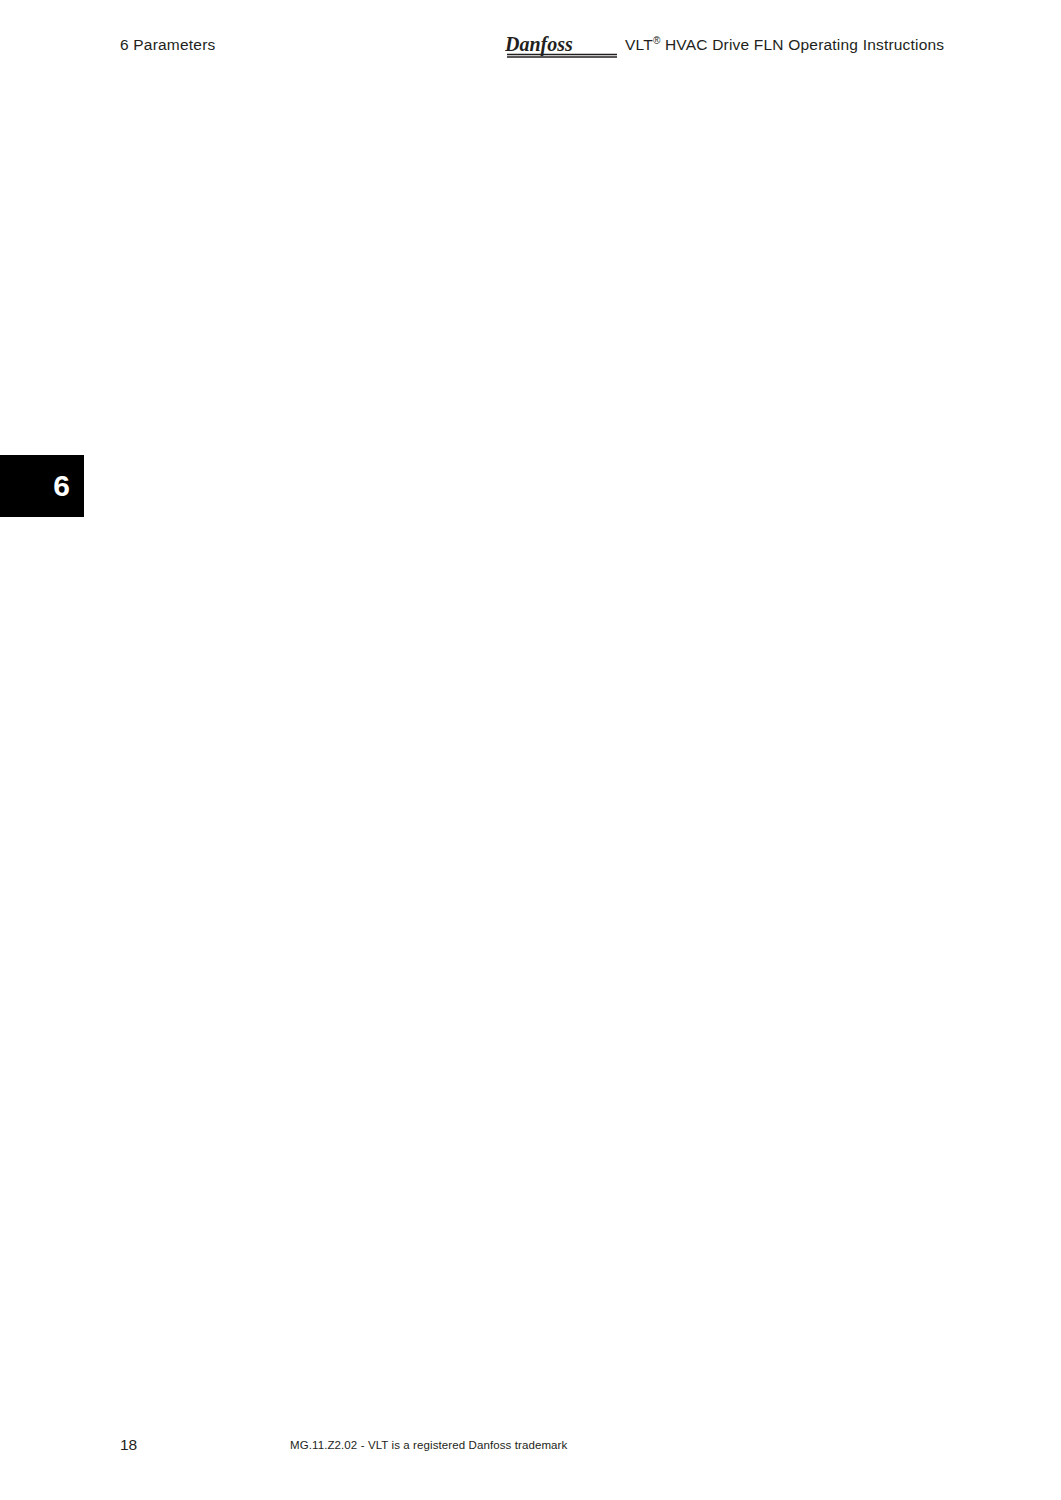6 Parameters
Danfoss
VLT® HVAC Drive FLN Operating Instructions
6
18
MG.11.Z2.02 - VLT is a registered Danfoss trademark